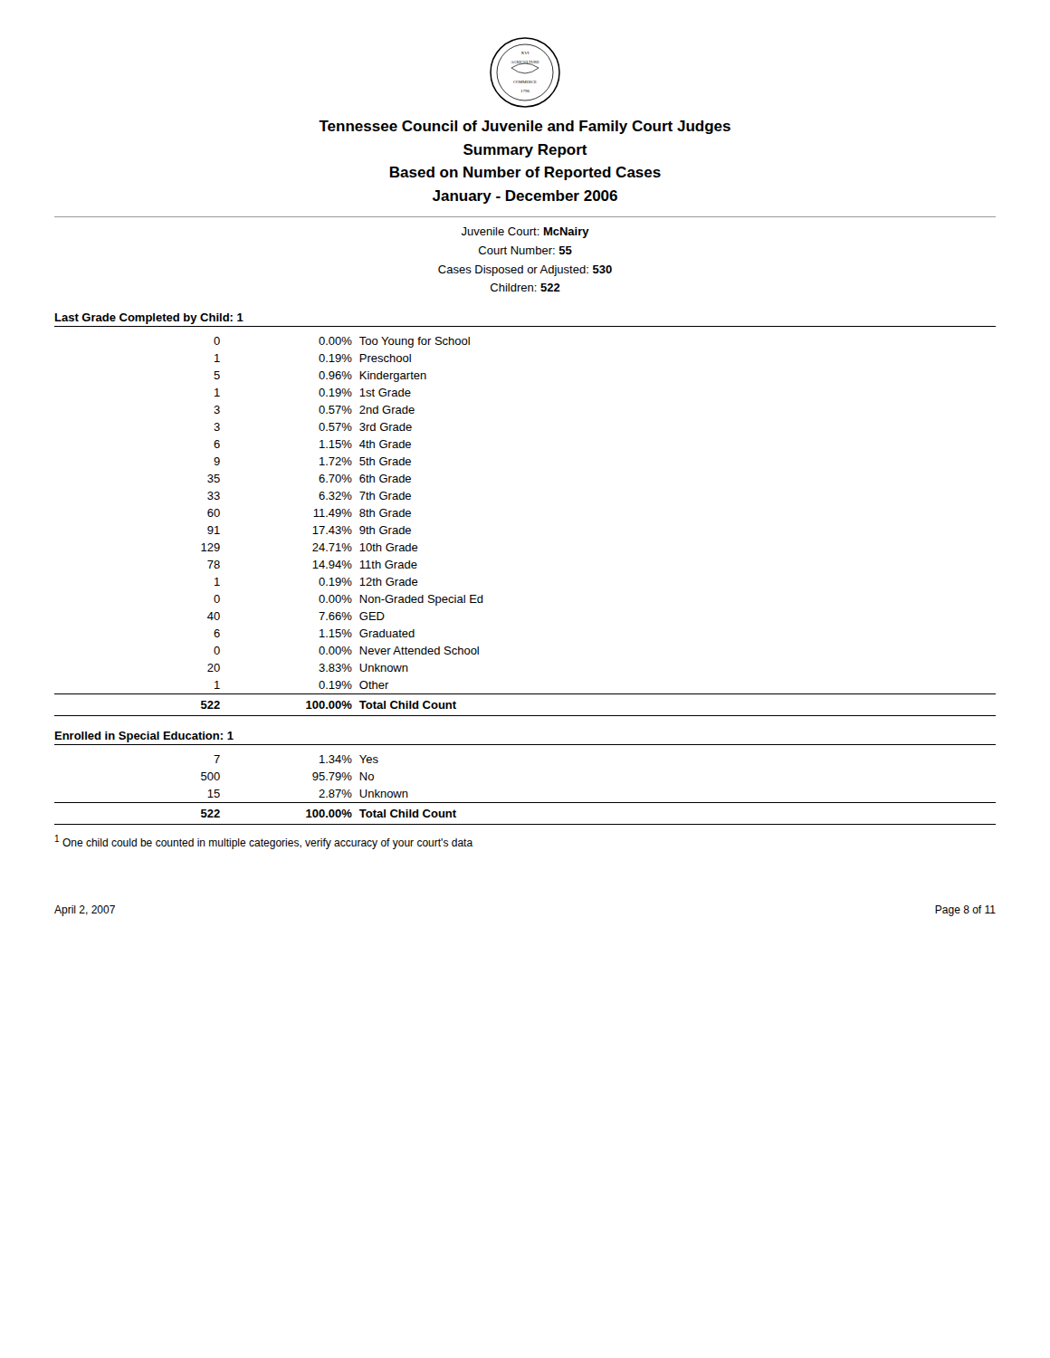XVI AGRICULTURE COMMERCE 1796
Tennessee Council of Juvenile and Family Court Judges
Summary Report
Based on Number of Reported Cases
January - December 2006
Juvenile Court: McNairy
Court Number: 55
Cases Disposed or Adjusted: 530
Children: 522
Last Grade Completed by Child: 1
| 0 | 0.00% | Too Young for School |
| 1 | 0.19% | Preschool |
| 5 | 0.96% | Kindergarten |
| 1 | 0.19% | 1st Grade |
| 3 | 0.57% | 2nd Grade |
| 3 | 0.57% | 3rd Grade |
| 6 | 1.15% | 4th Grade |
| 9 | 1.72% | 5th Grade |
| 35 | 6.70% | 6th Grade |
| 33 | 6.32% | 7th Grade |
| 60 | 11.49% | 8th Grade |
| 91 | 17.43% | 9th Grade |
| 129 | 24.71% | 10th Grade |
| 78 | 14.94% | 11th Grade |
| 1 | 0.19% | 12th Grade |
| 0 | 0.00% | Non-Graded Special Ed |
| 40 | 7.66% | GED |
| 6 | 1.15% | Graduated |
| 0 | 0.00% | Never Attended School |
| 20 | 3.83% | Unknown |
| 1 | 0.19% | Other |
| 522 | 100.00% | Total Child Count |
Enrolled in Special Education: 1
| 7 | 1.34% | Yes |
| 500 | 95.79% | No |
| 15 | 2.87% | Unknown |
| 522 | 100.00% | Total Child Count |
1 One child could be counted in multiple categories, verify accuracy of your court's data
April 2, 2007 Page 8 of 11